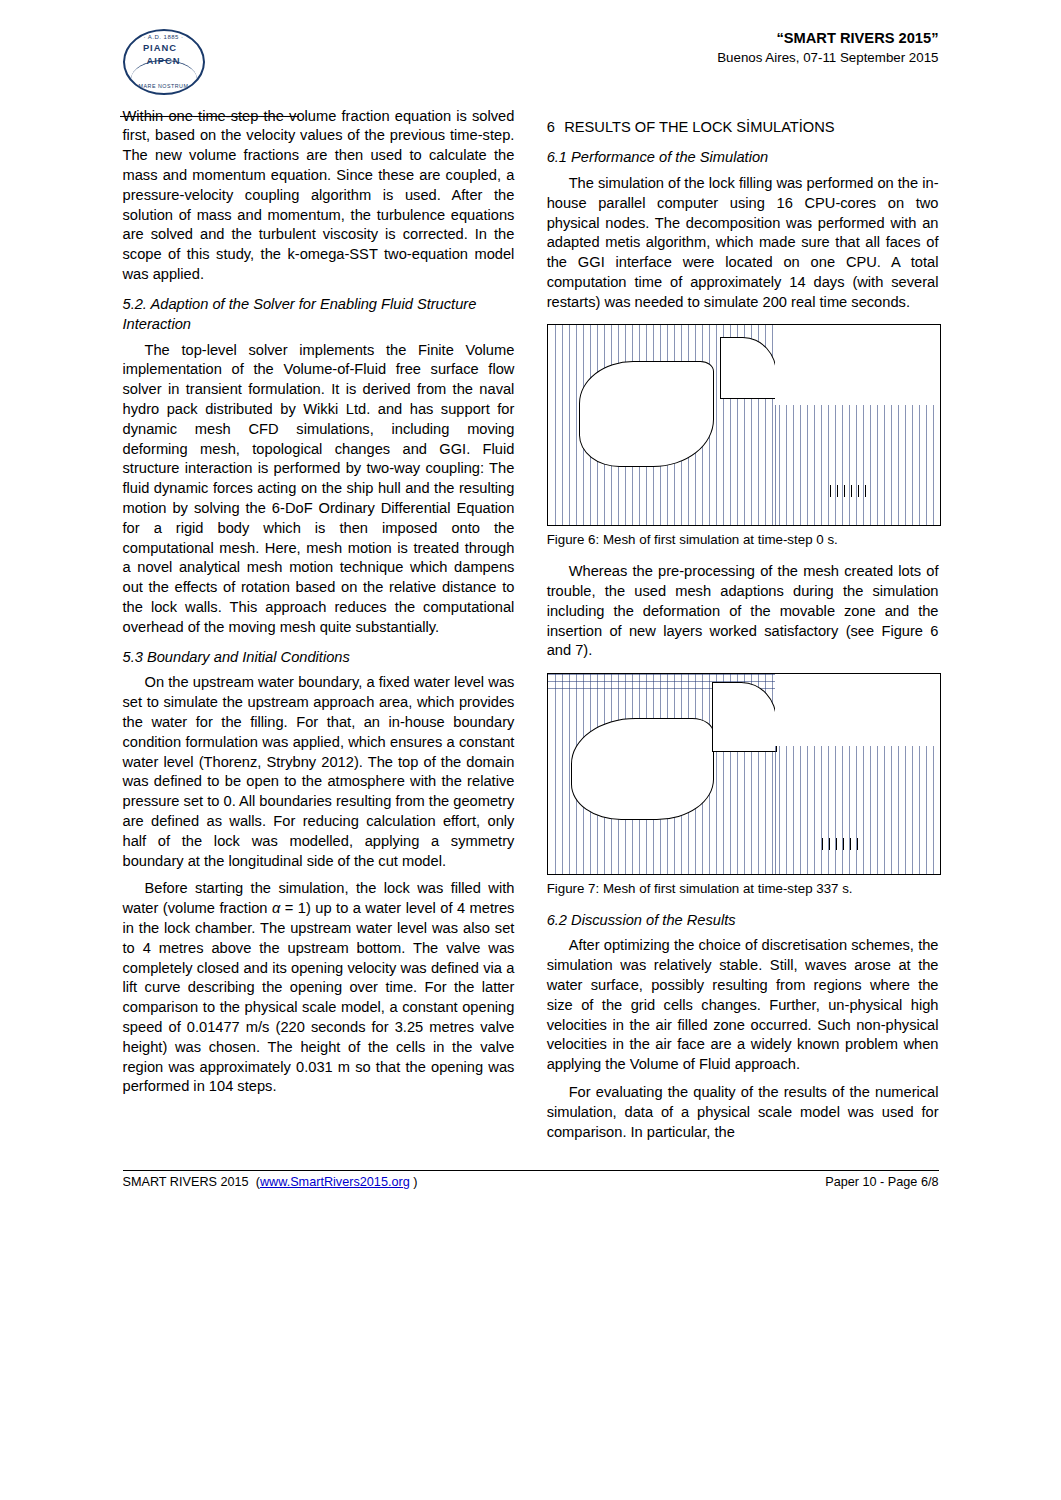· A.D. 1885 ·
PIANC AIPCN
MARE NOSTRUM
“SMART RIVERS 2015”
Buenos Aires, 07-11 September 2015
Within one time-step the volume fraction equation is solved first, based on the velocity values of the previous time-step. The new volume fractions are then used to calculate the mass and momentum equation. Since these are coupled, a pressure-velocity coupling algorithm is used. After the solution of mass and momentum, the turbulence equations are solved and the turbulent viscosity is corrected. In the scope of this study, the k-omega-SST two-equation model was applied.
5.2. Adaption of the Solver for Enabling Fluid Structure Interaction
The top-level solver implements the Finite Volume implementation of the Volume-of-Fluid free surface flow solver in transient formulation. It is derived from the naval hydro pack distributed by Wikki Ltd. and has support for dynamic mesh CFD simulations, including moving deforming mesh, topological changes and GGI. Fluid structure interaction is performed by two-way coupling: The fluid dynamic forces acting on the ship hull and the resulting motion by solving the 6-DoF Ordinary Differential Equation for a rigid body which is then imposed onto the computational mesh. Here, mesh motion is treated through a novel analytical mesh motion technique which dampens out the effects of rotation based on the relative distance to the lock walls. This approach reduces the computational overhead of the moving mesh quite substantially.
5.3 Boundary and Initial Conditions
On the upstream water boundary, a fixed water level was set to simulate the upstream approach area, which provides the water for the filling. For that, an in-house boundary condition formulation was applied, which ensures a constant water level (Thorenz, Strybny 2012). The top of the domain was defined to be open to the atmosphere with the relative pressure set to 0. All boundaries resulting from the geometry are defined as walls. For reducing calculation effort, only half of the lock was modelled, applying a symmetry boundary at the longitudinal side of the cut model.
Before starting the simulation, the lock was filled with water (volume fraction α = 1) up to a water level of 4 metres in the lock chamber. The upstream water level was also set to 4 metres above the upstream bottom. The valve was completely closed and its opening velocity was defined via a lift curve describing the opening over time. For the latter comparison to the physical scale model, a constant opening speed of 0.01477 m/s (220 seconds for 3.25 metres valve height) was chosen. The height of the cells in the valve region was approximately 0.031 m so that the opening was performed in 104 steps.
6 RESULTS OF THE LOCK SİMULATİONS
6.1 Performance of the Simulation
The simulation of the lock filling was performed on the in-house parallel computer using 16 CPU-cores on two physical nodes. The decomposition was performed with an adapted metis algorithm, which made sure that all faces of the GGI interface were located on one CPU. A total computation time of approximately 14 days (with several restarts) was needed to simulate 200 real time seconds.
Figure 6: Mesh of first simulation at time-step 0 s.
Whereas the pre-processing of the mesh created lots of trouble, the used mesh adaptions during the simulation including the deformation of the movable zone and the insertion of new layers worked satisfactory (see Figure 6 and 7).
Figure 7: Mesh of first simulation at time-step 337 s.
6.2 Discussion of the Results
After optimizing the choice of discretisation schemes, the simulation was relatively stable. Still, waves arose at the water surface, possibly resulting from regions where the size of the grid cells changes. Further, un-physical high velocities in the air filled zone occurred. Such non-physical velocities in the air face are a widely known problem when applying the Volume of Fluid approach.
For evaluating the quality of the results of the numerical simulation, data of a physical scale model was used for comparison. In particular, the
SMART RIVERS 2015 (www.SmartRivers2015.org )
Paper 10 - Page 6/8